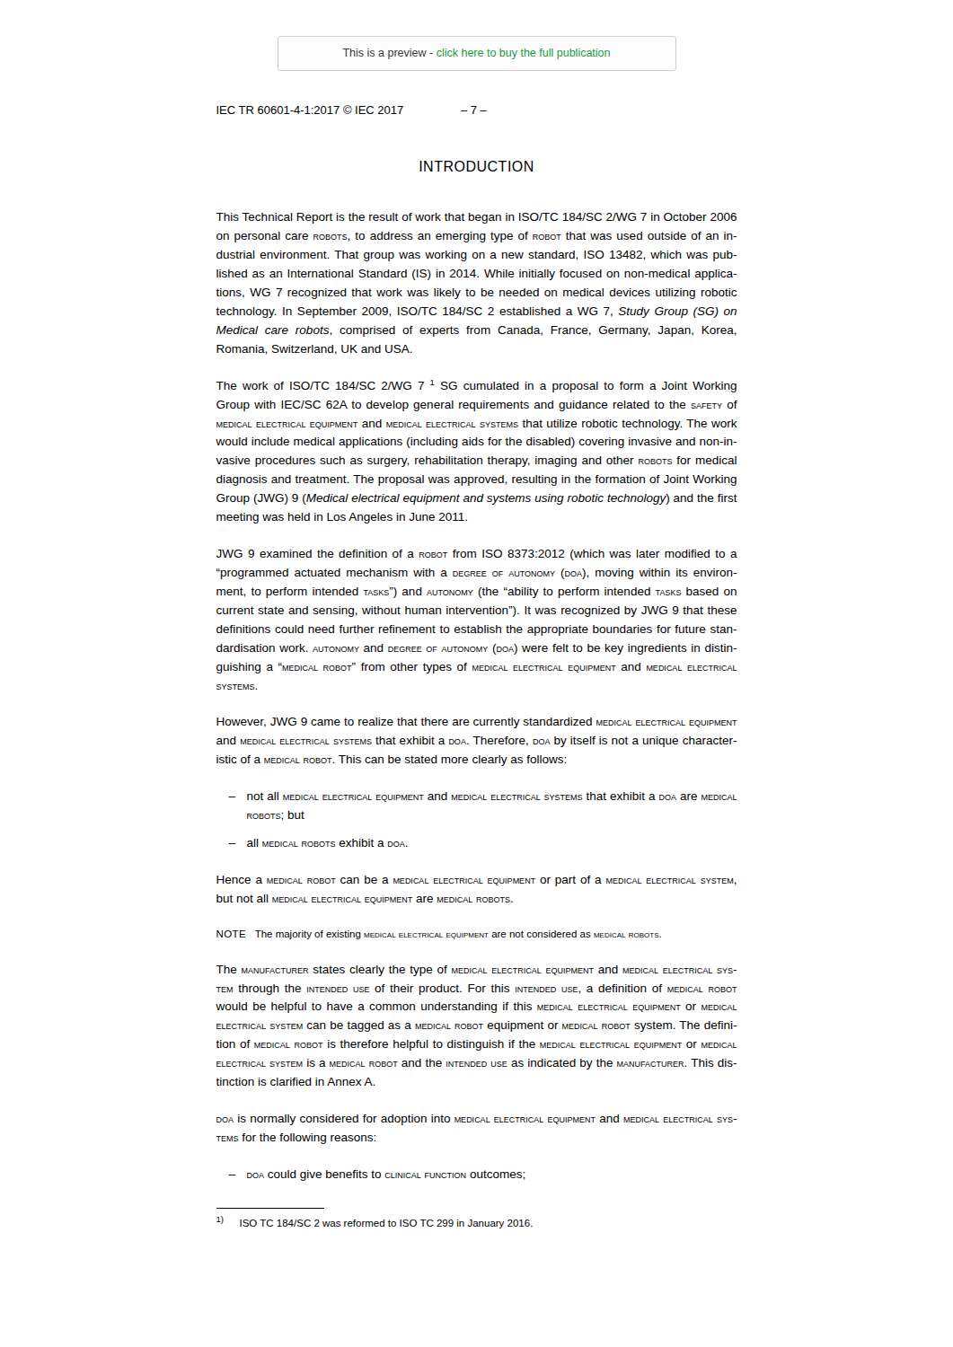This is a preview - click here to buy the full publication
IEC TR 60601-4-1:2017 © IEC 2017 – 7 –
INTRODUCTION
This Technical Report is the result of work that began in ISO/TC 184/SC 2/WG 7 in October 2006 on personal care robots, to address an emerging type of robot that was used outside of an industrial environment. That group was working on a new standard, ISO 13482, which was published as an International Standard (IS) in 2014. While initially focused on non-medical applications, WG 7 recognized that work was likely to be needed on medical devices utilizing robotic technology. In September 2009, ISO/TC 184/SC 2 established a WG 7, Study Group (SG) on Medical care robots, comprised of experts from Canada, France, Germany, Japan, Korea, Romania, Switzerland, UK and USA.
The work of ISO/TC 184/SC 2/WG 7 1 SG cumulated in a proposal to form a Joint Working Group with IEC/SC 62A to develop general requirements and guidance related to the safety of medical electrical equipment and medical electrical systems that utilize robotic technology. The work would include medical applications (including aids for the disabled) covering invasive and non-invasive procedures such as surgery, rehabilitation therapy, imaging and other robots for medical diagnosis and treatment. The proposal was approved, resulting in the formation of Joint Working Group (JWG) 9 (Medical electrical equipment and systems using robotic technology) and the first meeting was held in Los Angeles in June 2011.
JWG 9 examined the definition of a robot from ISO 8373:2012 (which was later modified to a “programmed actuated mechanism with a degree of autonomy (doa), moving within its environment, to perform intended tasks”) and autonomy (the “ability to perform intended tasks based on current state and sensing, without human intervention”). It was recognized by JWG 9 that these definitions could need further refinement to establish the appropriate boundaries for future standardisation work. Autonomy and degree of autonomy (doa) were felt to be key ingredients in distinguishing a “medical robot” from other types of medical electrical equipment and medical electrical systems.
However, JWG 9 came to realize that there are currently standardized medical electrical equipment and medical electrical systems that exhibit a doa. Therefore, doa by itself is not a unique characteristic of a medical robot. This can be stated more clearly as follows:
not all medical electrical equipment and medical electrical systems that exhibit a doa are medical robots; but
all medical robots exhibit a doa.
Hence a medical robot can be a medical electrical equipment or part of a medical electrical system, but not all medical electrical equipment are medical robots.
NOTE The majority of existing medical electrical equipment are not considered as medical robots.
The manufacturer states clearly the type of medical electrical equipment and medical electrical system through the intended use of their product. For this intended use, a definition of medical robot would be helpful to have a common understanding if this medical electrical equipment or medical electrical system can be tagged as a medical robot equipment or medical robot system. The definition of medical robot is therefore helpful to distinguish if the medical electrical equipment or medical electrical system is a medical robot and the intended use as indicated by the manufacturer. This distinction is clarified in Annex A.
Doa is normally considered for adoption into medical electrical equipment and medical electrical systems for the following reasons:
doa could give benefits to clinical function outcomes;
1) ISO TC 184/SC 2 was reformed to ISO TC 299 in January 2016.